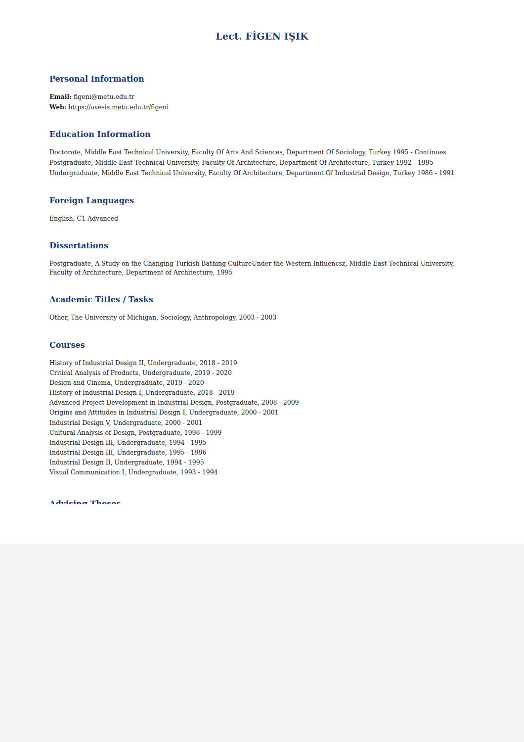Lect. FİGEN IŞIK
Personal Information
Email: figeni@metu.edu.tr
Web: https://avesis.metu.edu.tr/figeni
Education Information
Doctorate, Middle East Technical University, Faculty Of Arts And Sciences, Department Of Sociology, Turkey 1995 - Continues
Postgraduate, Middle East Technical University, Faculty Of Architecture, Department Of Architecture, Turkey 1992 - 1995
Undergraduate, Middle East Technical University, Faculty Of Architecture, Department Of Industrial Design, Turkey 1986 - 1991
Foreign Languages
English, C1 Advanced
Dissertations
Postgraduate, A Study on the Changing Turkish Bathing CultureUnder the Western Influencsz, Middle East Technical University, Faculty of Architecture, Department of Architecture, 1995
Academic Titles / Tasks
Other, The University of Michigan, Sociology, Anthropology, 2003 - 2003
Courses
History of Industrial Design II, Undergraduate, 2018 - 2019
Critical Analysis of Products, Undergraduate, 2019 - 2020
Design and Cinema, Undergraduate, 2019 - 2020
History of Industrial Design I, Undergraduate, 2018 - 2019
Advanced Project Development in Industrial Design, Postgraduate, 2008 - 2009
Origins and Attitudes in Industrial Design I, Undergraduate, 2000 - 2001
Industrial Design V, Undergraduate, 2000 - 2001
Cultural Analysis of Design, Postgraduate, 1998 - 1999
Industrial Design III, Undergraduate, 1994 - 1995
Industrial Design III, Undergraduate, 1995 - 1996
Industrial Design II, Undergraduate, 1994 - 1995
Visual Communication I, Undergraduate, 1993 - 1994
Advising Theses